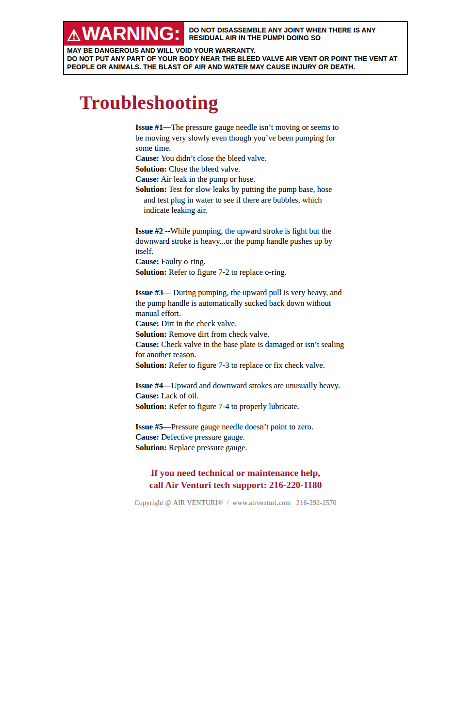⚠WARNING:
DO NOT DISASSEMBLE ANY JOINT WHEN THERE IS ANY RESIDUAL AIR IN THE PUMP! DOING SO
MAY BE DANGEROUS AND WILL VOID YOUR WARRANTY.
DO NOT PUT ANY PART OF YOUR BODY NEAR THE BLEED VALVE AIR VENT OR POINT THE VENT AT PEOPLE OR ANIMALS. THE BLAST OF AIR AND WATER MAY CAUSE INJURY OR DEATH.
Troubleshooting
Issue #1—The pressure gauge needle isn’t moving or seems to be moving very slowly even though you’ve been pumping for some time.
Cause: You didn’t close the bleed valve.
Solution: Close the bleed valve.
Cause: Air leak in the pump or hose.
Solution: Test for slow leaks by putting the pump base, hose and test plug in water to see if there are bubbles, which indicate leaking air.
Issue #2 --While pumping, the upward stroke is light but the downward stroke is heavy...or the pump handle pushes up by itself.
Cause: Faulty o-ring.
Solution: Refer to figure 7-2 to replace o-ring.
Issue #3— During pumping, the upward pull is very heavy, and the pump handle is automatically sucked back down without manual effort.
Cause: Dirt in the check valve.
Solution: Remove dirt from check valve.
Cause: Check valve in the base plate is damaged or isn’t sealing for another reason.
Solution: Refer to figure 7-3 to replace or fix check valve.
Issue #4—Upward and downward strokes are unusually heavy.
Cause: Lack of oil.
Solution: Refer to figure 7-4 to properly lubricate.
Issue #5—Pressure gauge needle doesn’t point to zero.
Cause: Defective pressure gauge.
Solution: Replace pressure gauge.
If you need technical or maintenance help,
call Air Venturi tech support: 216-220-1180
Copyright @ AIR VENTURI® / www.airventuri.com 216-292-2570